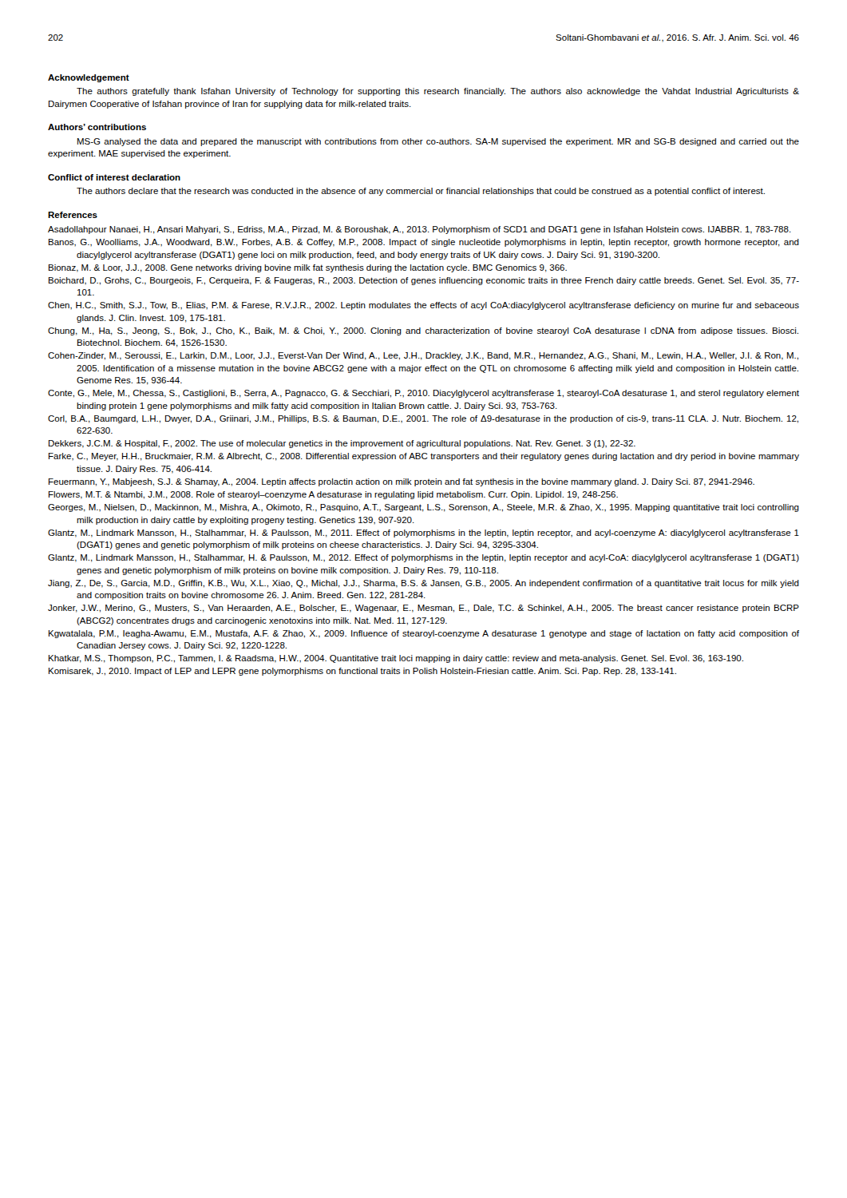202 Soltani-Ghombavani et al., 2016. S. Afr. J. Anim. Sci. vol. 46
Acknowledgement
The authors gratefully thank Isfahan University of Technology for supporting this research financially. The authors also acknowledge the Vahdat Industrial Agriculturists & Dairymen Cooperative of Isfahan province of Iran for supplying data for milk-related traits.
Authors’ contributions
MS-G analysed the data and prepared the manuscript with contributions from other co-authors. SA-M supervised the experiment. MR and SG-B designed and carried out the experiment. MAE supervised the experiment.
Conflict of interest declaration
The authors declare that the research was conducted in the absence of any commercial or financial relationships that could be construed as a potential conflict of interest.
References
Asadollahpour Nanaei, H., Ansari Mahyari, S., Edriss, M.A., Pirzad, M. & Boroushak, A., 2013. Polymorphism of SCD1 and DGAT1 gene in Isfahan Holstein cows. IJABBR. 1, 783-788.
Banos, G., Woolliams, J.A., Woodward, B.W., Forbes, A.B. & Coffey, M.P., 2008. Impact of single nucleotide polymorphisms in leptin, leptin receptor, growth hormone receptor, and diacylglycerol acyltransferase (DGAT1) gene loci on milk production, feed, and body energy traits of UK dairy cows. J. Dairy Sci. 91, 3190-3200.
Bionaz, M. & Loor, J.J., 2008. Gene networks driving bovine milk fat synthesis during the lactation cycle. BMC Genomics 9, 366.
Boichard, D., Grohs, C., Bourgeois, F., Cerqueira, F. & Faugeras, R., 2003. Detection of genes influencing economic traits in three French dairy cattle breeds. Genet. Sel. Evol. 35, 77-101.
Chen, H.C., Smith, S.J., Tow, B., Elias, P.M. & Farese, R.V.J.R., 2002. Leptin modulates the effects of acyl CoA:diacylglycerol acyltransferase deficiency on murine fur and sebaceous glands. J. Clin. Invest. 109, 175-181.
Chung, M., Ha, S., Jeong, S., Bok, J., Cho, K., Baik, M. & Choi, Y., 2000. Cloning and characterization of bovine stearoyl CoA desaturase l cDNA from adipose tissues. Biosci. Biotechnol. Biochem. 64, 1526-1530.
Cohen-Zinder, M., Seroussi, E., Larkin, D.M., Loor, J.J., Everst-Van Der Wind, A., Lee, J.H., Drackley, J.K., Band, M.R., Hernandez, A.G., Shani, M., Lewin, H.A., Weller, J.I. & Ron, M., 2005. Identification of a missense mutation in the bovine ABCG2 gene with a major effect on the QTL on chromosome 6 affecting milk yield and composition in Holstein cattle. Genome Res. 15, 936-44.
Conte, G., Mele, M., Chessa, S., Castiglioni, B., Serra, A., Pagnacco, G. & Secchiari, P., 2010. Diacylglycerol acyltransferase 1, stearoyl-CoA desaturase 1, and sterol regulatory element binding protein 1 gene polymorphisms and milk fatty acid composition in Italian Brown cattle. J. Dairy Sci. 93, 753-763.
Corl, B.A., Baumgard, L.H., Dwyer, D.A., Griinari, J.M., Phillips, B.S. & Bauman, D.E., 2001. The role of Δ9-desaturase in the production of cis-9, trans-11 CLA. J. Nutr. Biochem. 12, 622-630.
Dekkers, J.C.M. & Hospital, F., 2002. The use of molecular genetics in the improvement of agricultural populations. Nat. Rev. Genet. 3 (1), 22-32.
Farke, C., Meyer, H.H., Bruckmaier, R.M. & Albrecht, C., 2008. Differential expression of ABC transporters and their regulatory genes during lactation and dry period in bovine mammary tissue. J. Dairy Res. 75, 406-414.
Feuermann, Y., Mabjeesh, S.J. & Shamay, A., 2004. Leptin affects prolactin action on milk protein and fat synthesis in the bovine mammary gland. J. Dairy Sci. 87, 2941-2946.
Flowers, M.T. & Ntambi, J.M., 2008. Role of stearoyl–coenzyme A desaturase in regulating lipid metabolism. Curr. Opin. Lipidol. 19, 248-256.
Georges, M., Nielsen, D., Mackinnon, M., Mishra, A., Okimoto, R., Pasquino, A.T., Sargeant, L.S., Sorenson, A., Steele, M.R. & Zhao, X., 1995. Mapping quantitative trait loci controlling milk production in dairy cattle by exploiting progeny testing. Genetics 139, 907-920.
Glantz, M., Lindmark Mansson, H., Stalhammar, H. & Paulsson, M., 2011. Effect of polymorphisms in the leptin, leptin receptor, and acyl-coenzyme A: diacylglycerol acyltransferase 1 (DGAT1) genes and genetic polymorphism of milk proteins on cheese characteristics. J. Dairy Sci. 94, 3295-3304.
Glantz, M., Lindmark Mansson, H., Stalhammar, H. & Paulsson, M., 2012. Effect of polymorphisms in the leptin, leptin receptor and acyl-CoA: diacylglycerol acyltransferase 1 (DGAT1) genes and genetic polymorphism of milk proteins on bovine milk composition. J. Dairy Res. 79, 110-118.
Jiang, Z., De, S., Garcia, M.D., Griffin, K.B., Wu, X.L., Xiao, Q., Michal, J.J., Sharma, B.S. & Jansen, G.B., 2005. An independent confirmation of a quantitative trait locus for milk yield and composition traits on bovine chromosome 26. J. Anim. Breed. Gen. 122, 281-284.
Jonker, J.W., Merino, G., Musters, S., Van Heraarden, A.E., Bolscher, E., Wagenaar, E., Mesman, E., Dale, T.C. & Schinkel, A.H., 2005. The breast cancer resistance protein BCRP (ABCG2) concentrates drugs and carcinogenic xenotoxins into milk. Nat. Med. 11, 127-129.
Kgwatalala, P.M., Ieagha-Awamu, E.M., Mustafa, A.F. & Zhao, X., 2009. Influence of stearoyl-coenzyme A desaturase 1 genotype and stage of lactation on fatty acid composition of Canadian Jersey cows. J. Dairy Sci. 92, 1220-1228.
Khatkar, M.S., Thompson, P.C., Tammen, I. & Raadsma, H.W., 2004. Quantitative trait loci mapping in dairy cattle: review and meta-analysis. Genet. Sel. Evol. 36, 163-190.
Komisarek, J., 2010. Impact of LEP and LEPR gene polymorphisms on functional traits in Polish Holstein-Friesian cattle. Anim. Sci. Pap. Rep. 28, 133-141.